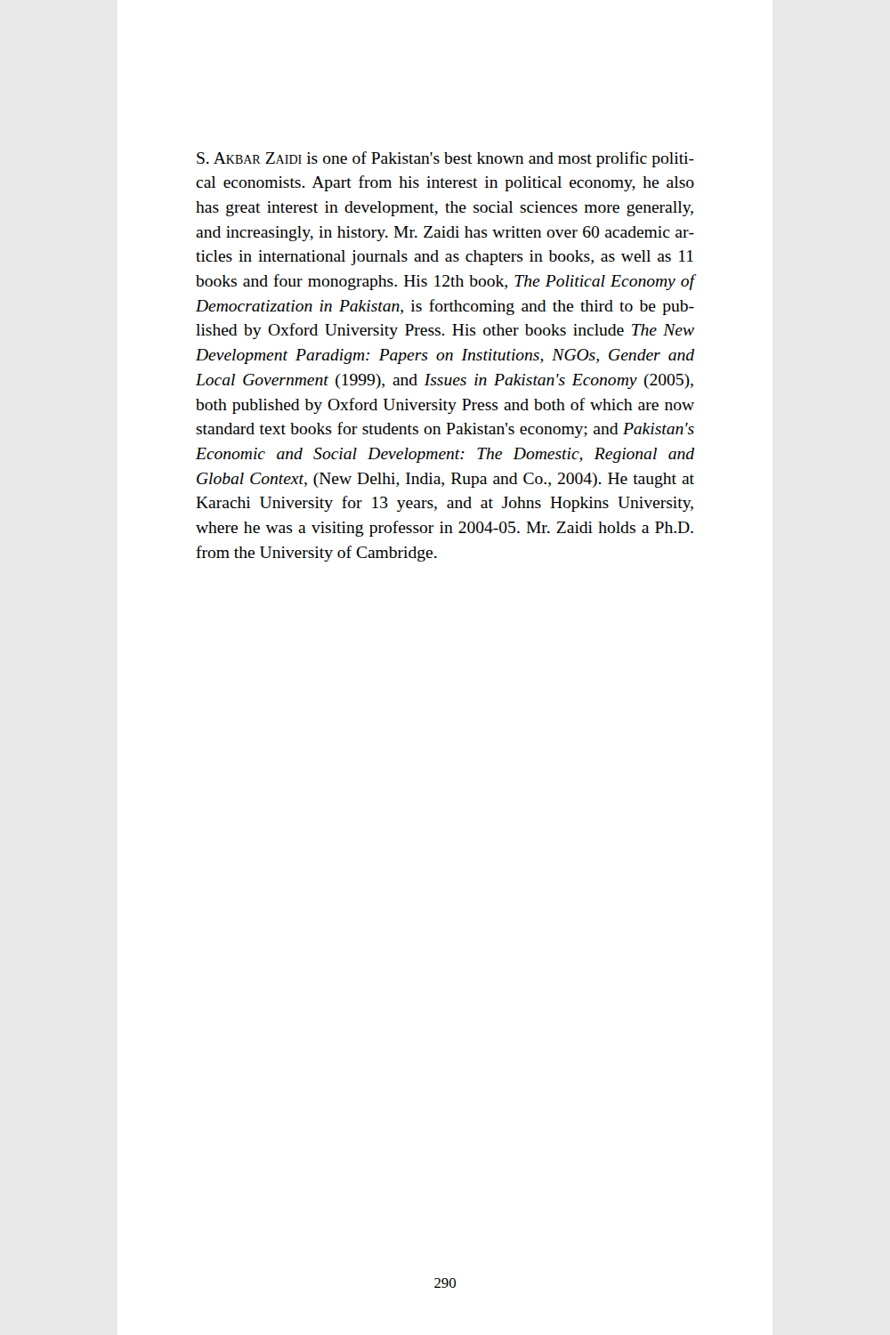S. Akbar Zaidi is one of Pakistan's best known and most prolific political economists. Apart from his interest in political economy, he also has great interest in development, the social sciences more generally, and increasingly, in history. Mr. Zaidi has written over 60 academic articles in international journals and as chapters in books, as well as 11 books and four monographs. His 12th book, The Political Economy of Democratization in Pakistan, is forthcoming and the third to be published by Oxford University Press. His other books include The New Development Paradigm: Papers on Institutions, NGOs, Gender and Local Government (1999), and Issues in Pakistan's Economy (2005), both published by Oxford University Press and both of which are now standard text books for students on Pakistan's economy; and Pakistan's Economic and Social Development: The Domestic, Regional and Global Context, (New Delhi, India, Rupa and Co., 2004). He taught at Karachi University for 13 years, and at Johns Hopkins University, where he was a visiting professor in 2004-05. Mr. Zaidi holds a Ph.D. from the University of Cambridge.
290